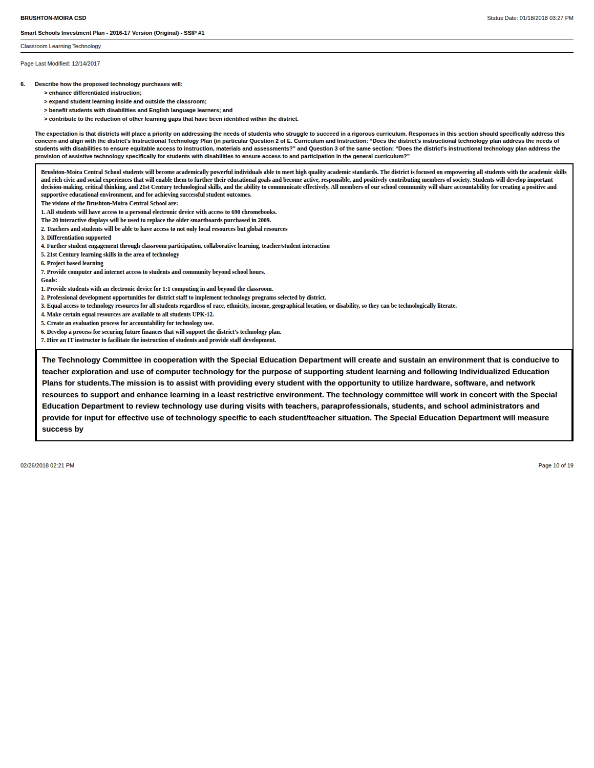BRUSHTON-MOIRA CSD
Status Date: 01/18/2018 03:27 PM
Smart Schools Investment Plan - 2016-17 Version (Original) - SSIP #1
Classroom Learning Technology
Page Last Modified: 12/14/2017
6. Describe how the proposed technology purchases will:
enhance differentiated instruction;
expand student learning inside and outside the classroom;
benefit students with disabilities and English language learners; and
contribute to the reduction of other learning gaps that have been identified within the district.
The expectation is that districts will place a priority on addressing the needs of students who struggle to succeed in a rigorous curriculum. Responses in this section should specifically address this concern and align with the district's Instructional Technology Plan (in particular Question 2 of E. Curriculum and Instruction: “Does the district's instructional technology plan address the needs of students with disabilities to ensure equitable access to instruction, materials and assessments?” and Question 3 of the same section: “Does the district's instructional technology plan address the provision of assistive technology specifically for students with disabilities to ensure access to and participation in the general curriculum?”
Brushton-Moira Central School students will become academically powerful individuals able to meet high quality academic standards. The district is focused on empowering all students with the academic skills and rich civic and social experiences that will enable them to further their educational goals and become active, responsible, and positively contributing members of society. Students will develop important decision-making, critical thinking, and 21st Century technological skills, and the ability to communicate effectively. All members of our school community will share accountability for creating a positive and supportive educational environment, and for achieving successful student outcomes.
The visions of the Brushton-Moira Central School are:
1. All students will have access to a personal electronic device with access to 690 chromebooks.
The 20 interactive displays will be used to replace the older smartboards purchased in 2009.
2. Teachers and students will be able to have access to not only local resources but global resources
3. Differentiation supported
4. Further student engagement through classroom participation, collaborative learning, teacher/student interaction
5. 21st Century learning skills in the area of technology
6. Project based learning
7. Provide computer and internet access to students and community beyond school hours.
Goals:
1. Provide students with an electronic device for 1:1 computing in and beyond the classroom.
2. Professional development opportunities for district staff to implement technology programs selected by district.
3. Equal access to technology resources for all students regardless of race, ethnicity, income, geographical location, or disability, so they can be technologically literate.
4. Make certain equal resources are available to all students UPK-12.
5. Create an evaluation process for accountability for technology use.
6. Develop a process for securing future finances that will support the district’s technology plan.
7. Hire an IT instructor to facilitate the instruction of students and provide staff development.
The Technology Committee in cooperation with the Special Education Department will create and sustain an environment that is conducive to teacher exploration and use of computer technology for the purpose of supporting student learning and following Individualized Education Plans for students.The mission is to assist with providing every student with the opportunity to utilize hardware, software, and network resources to support and enhance learning in a least restrictive environment. The technology committee will work in concert with the Special Education Department to review technology use during visits with teachers, paraprofessionals, students, and school administrators and provide for input for effective use of technology specific to each student/teacher situation. The Special Education Department will measure success by
02/26/2018 02:21 PM
Page 10 of 19